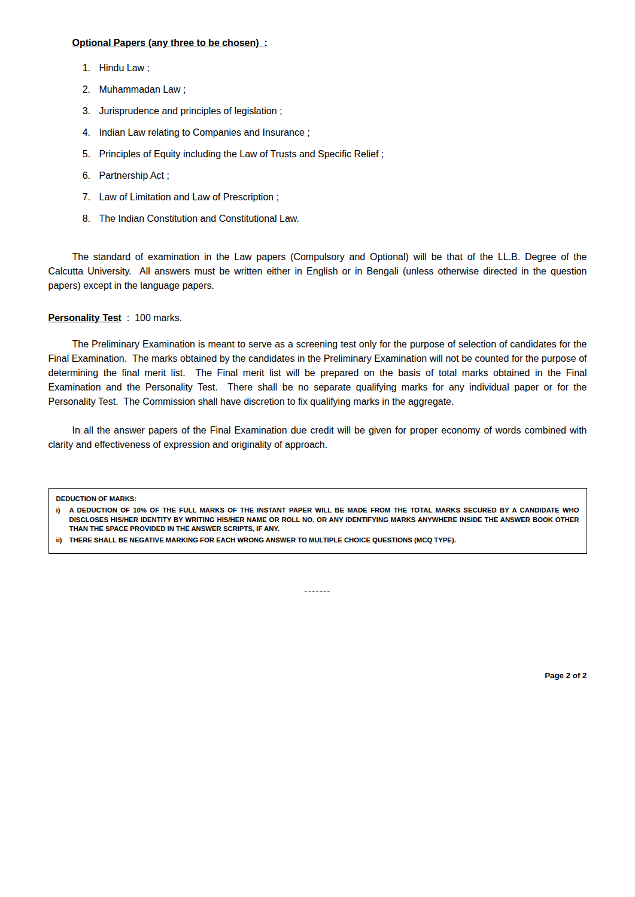Optional Papers (any three to be chosen) :
Hindu Law ;
Muhammadan Law ;
Jurisprudence and principles of legislation ;
Indian Law relating to Companies and Insurance ;
Principles of Equity including the Law of Trusts and Specific Relief ;
Partnership Act ;
Law of Limitation and Law of Prescription ;
The Indian Constitution and Constitutional Law.
The standard of examination in the Law papers (Compulsory and Optional) will be that of the LL.B. Degree of the Calcutta University. All answers must be written either in English or in Bengali (unless otherwise directed in the question papers) except in the language papers.
Personality Test : 100 marks.
The Preliminary Examination is meant to serve as a screening test only for the purpose of selection of candidates for the Final Examination. The marks obtained by the candidates in the Preliminary Examination will not be counted for the purpose of determining the final merit list. The Final merit list will be prepared on the basis of total marks obtained in the Final Examination and the Personality Test. There shall be no separate qualifying marks for any individual paper or for the Personality Test. The Commission shall have discretion to fix qualifying marks in the aggregate.
In all the answer papers of the Final Examination due credit will be given for proper economy of words combined with clarity and effectiveness of expression and originality of approach.
DEDUCTION OF MARKS:
i) A DEDUCTION OF 10% OF THE FULL MARKS OF THE INSTANT PAPER WILL BE MADE FROM THE TOTAL MARKS SECURED BY A CANDIDATE WHO DISCLOSES HIS/HER IDENTITY BY WRITING HIS/HER NAME OR ROLL NO. OR ANY IDENTIFYING MARKS ANYWHERE INSIDE THE ANSWER BOOK OTHER THAN THE SPACE PROVIDED IN THE ANSWER SCRIPTS, IF ANY.
ii) THERE SHALL BE NEGATIVE MARKING FOR EACH WRONG ANSWER TO MULTIPLE CHOICE QUESTIONS (MCQ TYPE).
-------
Page 2 of 2